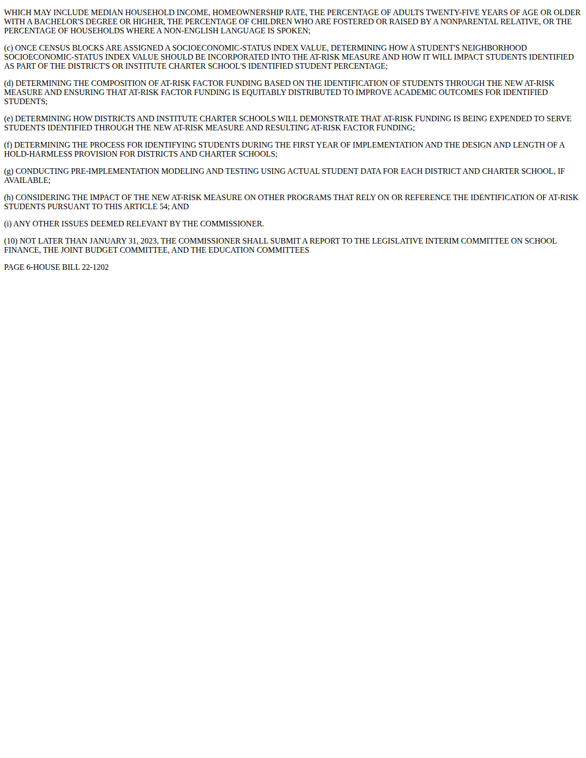WHICH MAY INCLUDE MEDIAN HOUSEHOLD INCOME, HOMEOWNERSHIP RATE, THE PERCENTAGE OF ADULTS TWENTY-FIVE YEARS OF AGE OR OLDER WITH A BACHELOR'S DEGREE OR HIGHER, THE PERCENTAGE OF CHILDREN WHO ARE FOSTERED OR RAISED BY A NONPARENTAL RELATIVE, OR THE PERCENTAGE OF HOUSEHOLDS WHERE A NON-ENGLISH LANGUAGE IS SPOKEN;
(c) ONCE CENSUS BLOCKS ARE ASSIGNED A SOCIOECONOMIC-STATUS INDEX VALUE, DETERMINING HOW A STUDENT'S NEIGHBORHOOD SOCIOECONOMIC-STATUS INDEX VALUE SHOULD BE INCORPORATED INTO THE AT-RISK MEASURE AND HOW IT WILL IMPACT STUDENTS IDENTIFIED AS PART OF THE DISTRICT'S OR INSTITUTE CHARTER SCHOOL'S IDENTIFIED STUDENT PERCENTAGE;
(d) DETERMINING THE COMPOSITION OF AT-RISK FACTOR FUNDING BASED ON THE IDENTIFICATION OF STUDENTS THROUGH THE NEW AT-RISK MEASURE AND ENSURING THAT AT-RISK FACTOR FUNDING IS EQUITABLY DISTRIBUTED TO IMPROVE ACADEMIC OUTCOMES FOR IDENTIFIED STUDENTS;
(e) DETERMINING HOW DISTRICTS AND INSTITUTE CHARTER SCHOOLS WILL DEMONSTRATE THAT AT-RISK FUNDING IS BEING EXPENDED TO SERVE STUDENTS IDENTIFIED THROUGH THE NEW AT-RISK MEASURE AND RESULTING AT-RISK FACTOR FUNDING;
(f) DETERMINING THE PROCESS FOR IDENTIFYING STUDENTS DURING THE FIRST YEAR OF IMPLEMENTATION AND THE DESIGN AND LENGTH OF A HOLD-HARMLESS PROVISION FOR DISTRICTS AND CHARTER SCHOOLS;
(g) CONDUCTING PRE-IMPLEMENTATION MODELING AND TESTING USING ACTUAL STUDENT DATA FOR EACH DISTRICT AND CHARTER SCHOOL, IF AVAILABLE;
(h) CONSIDERING THE IMPACT OF THE NEW AT-RISK MEASURE ON OTHER PROGRAMS THAT RELY ON OR REFERENCE THE IDENTIFICATION OF AT-RISK STUDENTS PURSUANT TO THIS ARTICLE 54; AND
(i) ANY OTHER ISSUES DEEMED RELEVANT BY THE COMMISSIONER.
(10) NOT LATER THAN JANUARY 31, 2023, THE COMMISSIONER SHALL SUBMIT A REPORT TO THE LEGISLATIVE INTERIM COMMITTEE ON SCHOOL FINANCE, THE JOINT BUDGET COMMITTEE, AND THE EDUCATION COMMITTEES
PAGE 6-HOUSE BILL 22-1202